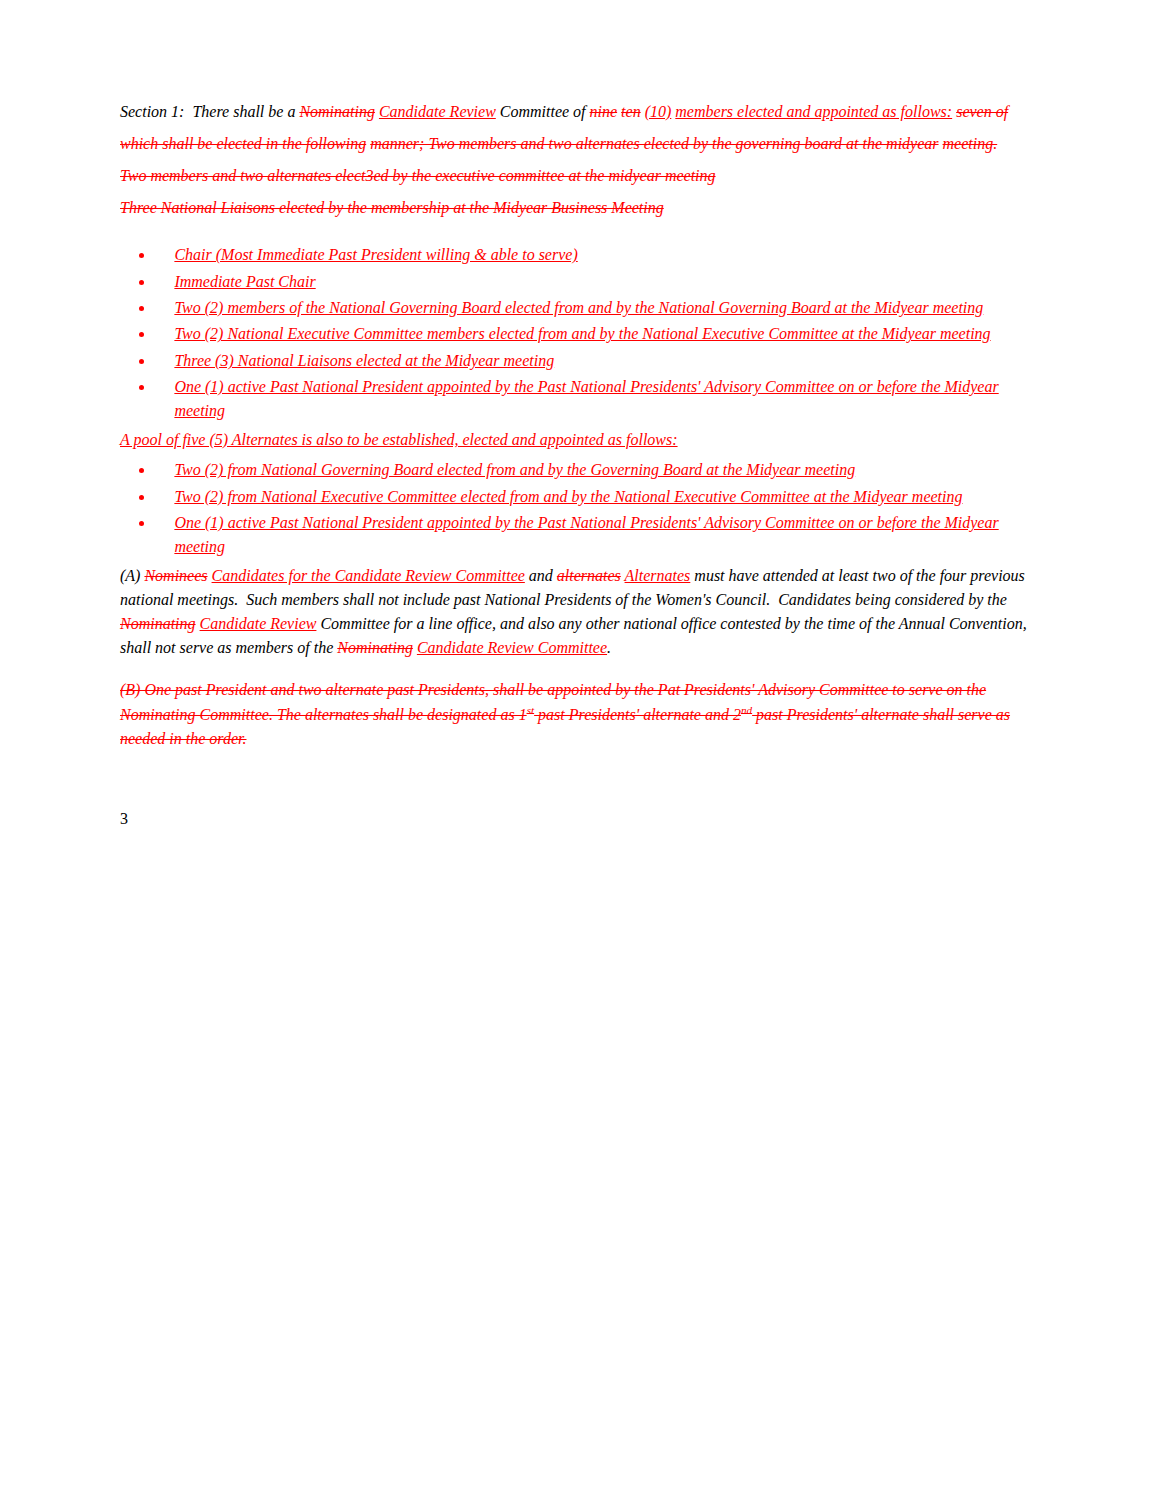Section 1: There shall be a Nominating Candidate Review Committee of nine ten (10) members elected and appointed as follows: seven of which shall be elected in the following manner; Two members and two alternates elected by the governing board at the midyear meeting.
Two members and two alternates elect3ed by the executive committee at the midyear meeting
Three National Liaisons elected by the membership at the Midyear Business Meeting
Chair (Most Immediate Past President willing & able to serve)
Immediate Past Chair
Two (2) members of the National Governing Board elected from and by the National Governing Board at the Midyear meeting
Two (2) National Executive Committee members elected from and by the National Executive Committee at the Midyear meeting
Three (3) National Liaisons elected at the Midyear meeting
One (1) active Past National President appointed by the Past National Presidents' Advisory Committee on or before the Midyear meeting
A pool of five (5) Alternates is also to be established, elected and appointed as follows:
Two (2) from National Governing Board elected from and by the Governing Board at the Midyear meeting
Two (2) from National Executive Committee elected from and by the National Executive Committee at the Midyear meeting
One (1) active Past National President appointed by the Past National Presidents' Advisory Committee on or before the Midyear meeting
(A) Nominees Candidates for the Candidate Review Committee and alternates Alternates must have attended at least two of the four previous national meetings. Such members shall not include past National Presidents of the Women's Council. Candidates being considered by the Nominating Candidate Review Committee for a line office, and also any other national office contested by the time of the Annual Convention, shall not serve as members of the Nominating Candidate Review Committee.
(B) One past President and two alternate past Presidents, shall be appointed by the Pat Presidents' Advisory Committee to serve on the Nominating Committee. The alternates shall be designated as 1st past Presidents' alternate and 2nd past Presidents' alternate shall serve as needed in the order.
3